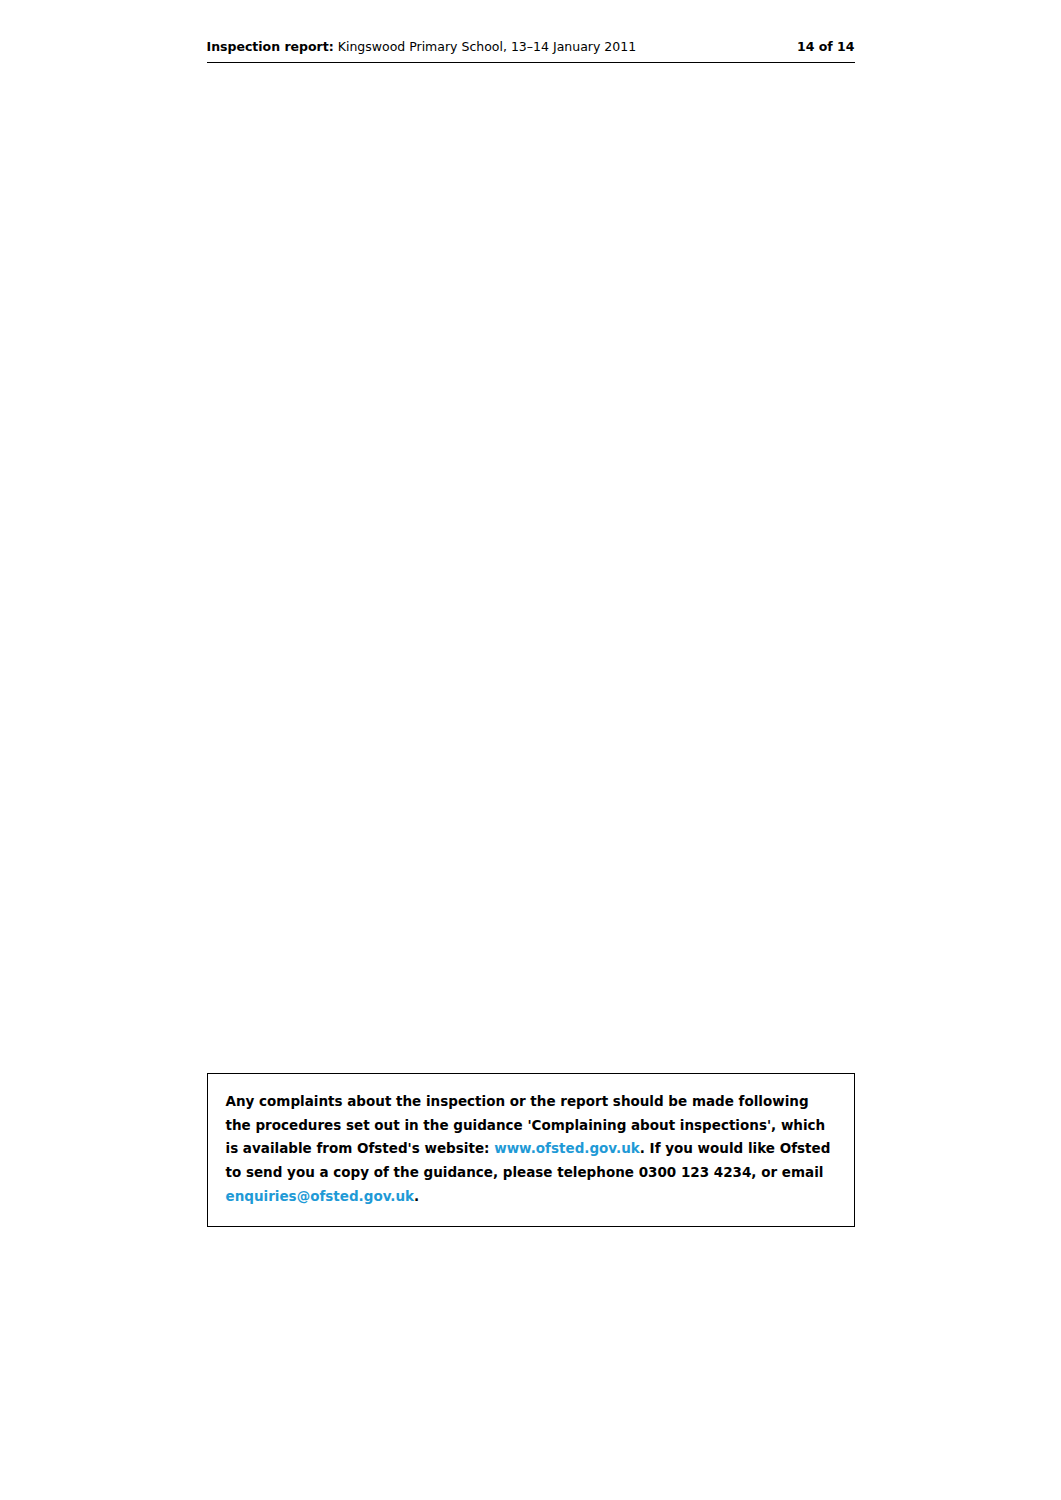Inspection report: Kingswood Primary School, 13–14 January 2011
14 of 14
Any complaints about the inspection or the report should be made following the procedures set out in the guidance 'Complaining about inspections', which is available from Ofsted's website: www.ofsted.gov.uk. If you would like Ofsted to send you a copy of the guidance, please telephone 0300 123 4234, or email enquiries@ofsted.gov.uk.